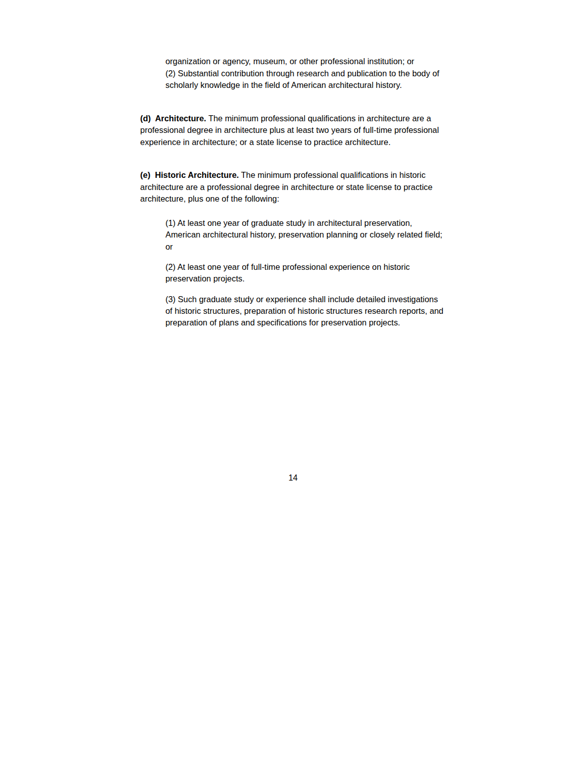organization or agency, museum, or other professional institution; or
(2) Substantial contribution through research and publication to the body of scholarly knowledge in the field of American architectural history.
(d) Architecture. The minimum professional qualifications in architecture are a professional degree in architecture plus at least two years of full-time professional experience in architecture; or a state license to practice architecture.
(e) Historic Architecture. The minimum professional qualifications in historic architecture are a professional degree in architecture or state license to practice architecture, plus one of the following:
(1) At least one year of graduate study in architectural preservation, American architectural history, preservation planning or closely related field; or
(2) At least one year of full-time professional experience on historic preservation projects.
(3) Such graduate study or experience shall include detailed investigations of historic structures, preparation of historic structures research reports, and preparation of plans and specifications for preservation projects.
14